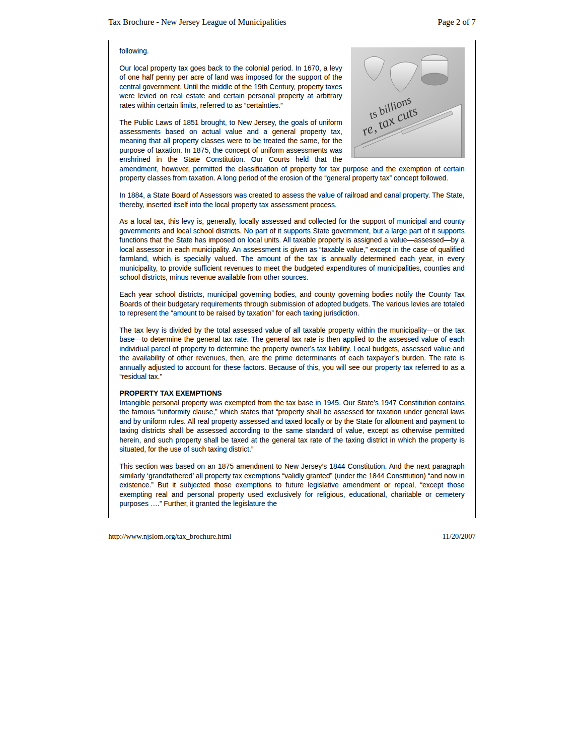Tax Brochure - New Jersey League of Municipalities
Page 2 of 7
following.
Our local property tax goes back to the colonial period. In 1670, a levy of one half penny per acre of land was imposed for the support of the central government. Until the middle of the 19th Century, property taxes were levied on real estate and certain personal property at arbitrary rates within certain limits, referred to as “certainties.”
The Public Laws of 1851 brought, to New Jersey, the goals of uniform assessments based on actual value and a general property tax, meaning that all property classes were to be treated the same, for the purpose of taxation. In 1875, the concept of uniform assessments was enshrined in the State Constitution. Our Courts held that the amendment, however, permitted the classification of property for tax purpose and the exemption of certain property classes from taxation. A long period of the erosion of the “general property tax” concept followed.
In 1884, a State Board of Assessors was created to assess the value of railroad and canal property. The State, thereby, inserted itself into the local property tax assessment process.
As a local tax, this levy is, generally, locally assessed and collected for the support of municipal and county governments and local school districts. No part of it supports State government, but a large part of it supports functions that the State has imposed on local units. All taxable property is assigned a value—assessed—by a local assessor in each municipality. An assessment is given as “taxable value,” except in the case of qualified farmland, which is specially valued. The amount of the tax is annually determined each year, in every municipality, to provide sufficient revenues to meet the budgeted expenditures of municipalities, counties and school districts, minus revenue available from other sources.
Each year school districts, municipal governing bodies, and county governing bodies notify the County Tax Boards of their budgetary requirements through submission of adopted budgets. The various levies are totaled to represent the “amount to be raised by taxation” for each taxing jurisdiction.
The tax levy is divided by the total assessed value of all taxable property within the municipality—or the tax base—to determine the general tax rate. The general tax rate is then applied to the assessed value of each individual parcel of property to determine the property owner’s tax liability. Local budgets, assessed value and the availability of other revenues, then, are the prime determinants of each taxpayer’s burden. The rate is annually adjusted to account for these factors. Because of this, you will see our property tax referred to as a “residual tax.”
PROPERTY TAX EXEMPTIONS
Intangible personal property was exempted from the tax base in 1945. Our State’s 1947 Constitution contains the famous “uniformity clause,” which states that “property shall be assessed for taxation under general laws and by uniform rules. All real property assessed and taxed locally or by the State for allotment and payment to taxing districts shall be assessed according to the same standard of value, except as otherwise permitted herein, and such property shall be taxed at the general tax rate of the taxing district in which the property is situated, for the use of such taxing district.”
This section was based on an 1875 amendment to New Jersey’s 1844 Constitution. And the next paragraph similarly ‘grandfathered’ all property tax exemptions “validly granted” (under the 1844 Constitution) “and now in existence.” But it subjected those exemptions to future legislative amendment or repeal, “except those exempting real and personal property used exclusively for religious, educational, charitable or cemetery purposes ….” Further, it granted the legislature the
http://www.njslom.org/tax_brochure.html
11/20/2007